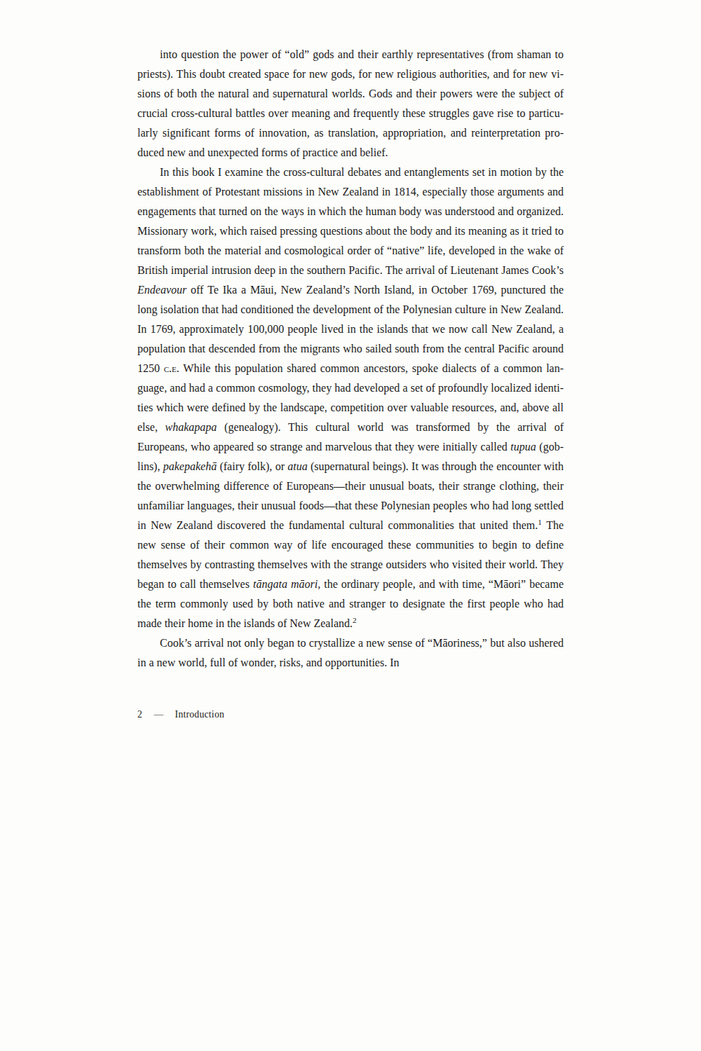into question the power of “old” gods and their earthly representatives (from shaman to priests). This doubt created space for new gods, for new religious authorities, and for new visions of both the natural and supernatural worlds. Gods and their powers were the subject of crucial cross-cultural battles over meaning and frequently these struggles gave rise to particularly significant forms of innovation, as translation, appropriation, and reinterpretation produced new and unexpected forms of practice and belief.
In this book I examine the cross-cultural debates and entanglements set in motion by the establishment of Protestant missions in New Zealand in 1814, especially those arguments and engagements that turned on the ways in which the human body was understood and organized. Missionary work, which raised pressing questions about the body and its meaning as it tried to transform both the material and cosmological order of “native” life, developed in the wake of British imperial intrusion deep in the southern Pacific. The arrival of Lieutenant James Cook’s Endeavour off Te Ika a Māui, New Zealand’s North Island, in October 1769, punctured the long isolation that had conditioned the development of the Polynesian culture in New Zealand. In 1769, approximately 100,000 people lived in the islands that we now call New Zealand, a population that descended from the migrants who sailed south from the central Pacific around 1250 c.e. While this population shared common ancestors, spoke dialects of a common language, and had a common cosmology, they had developed a set of profoundly localized identities which were defined by the landscape, competition over valuable resources, and, above all else, whakapapa (genealogy). This cultural world was transformed by the arrival of Europeans, who appeared so strange and marvelous that they were initially called tupua (goblins), pakepakehā (fairy folk), or atua (supernatural beings). It was through the encounter with the overwhelming difference of Europeans—their unusual boats, their strange clothing, their unfamiliar languages, their unusual foods—that these Polynesian peoples who had long settled in New Zealand discovered the fundamental cultural commonalities that united them.1 The new sense of their common way of life encouraged these communities to begin to define themselves by contrasting themselves with the strange outsiders who visited their world. They began to call themselves tāngata māori, the ordinary people, and with time, “Māori” became the term commonly used by both native and stranger to designate the first people who had made their home in the islands of New Zealand.2
Cook’s arrival not only began to crystallize a new sense of “Māoriness,” but also ushered in a new world, full of wonder, risks, and opportunities. In
2—Introduction